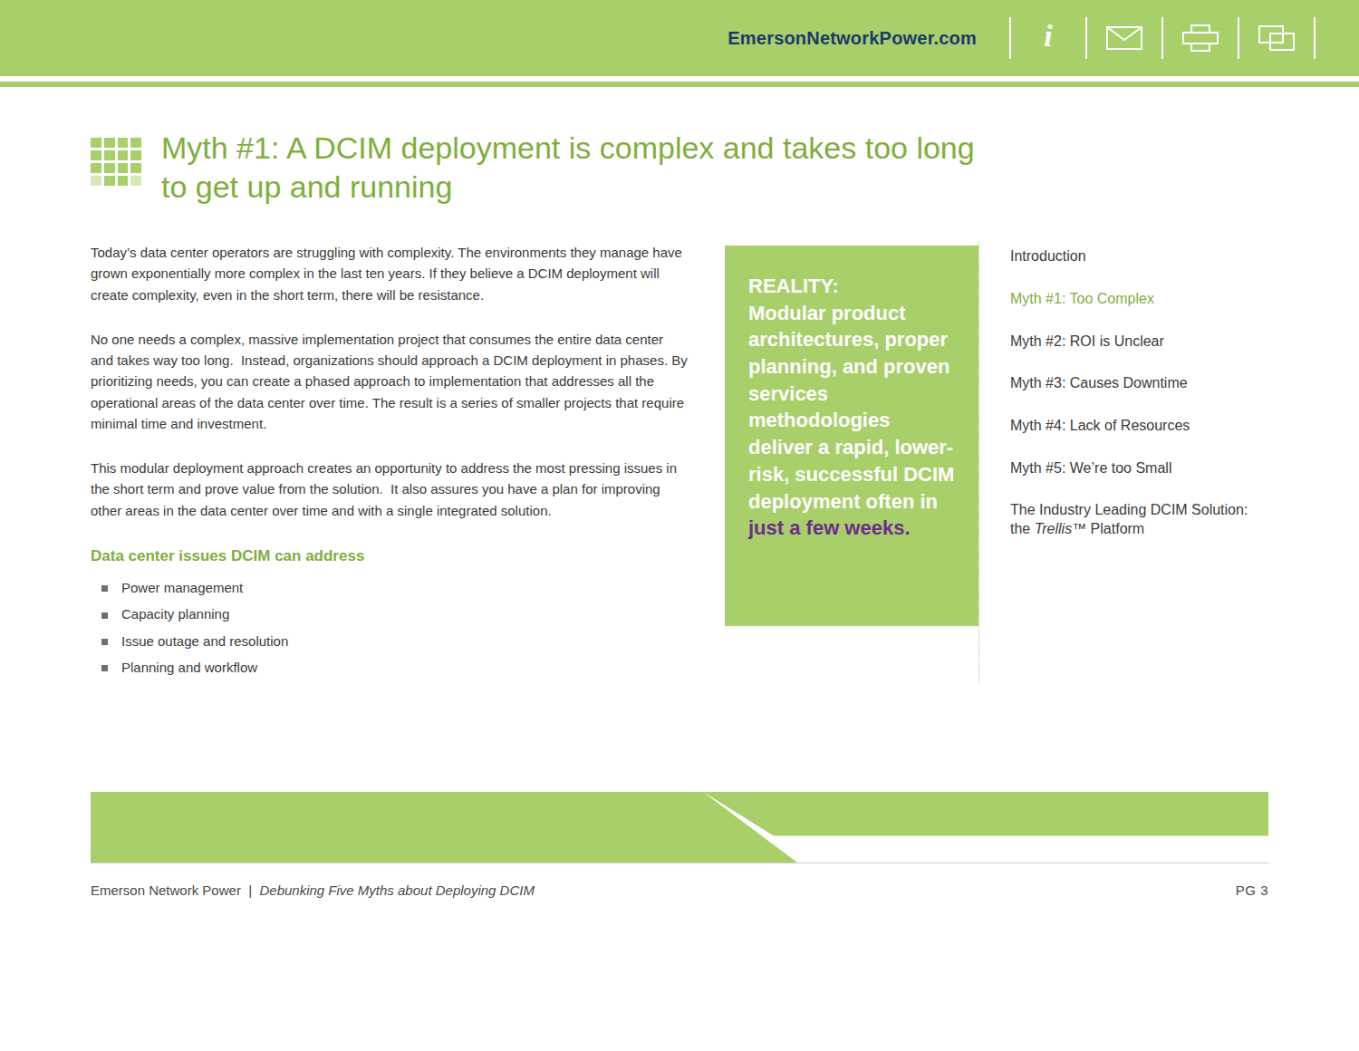EmersonNetworkPower.com
i
Myth #1: A DCIM deployment is complex and takes too long to get up and running
Today’s data center operators are struggling with complexity. The environments they manage have grown exponentially more complex in the last ten years. If they believe a DCIM deployment will create complexity, even in the short term, there will be resistance.
No one needs a complex, massive implementation project that consumes the entire data center and takes way too long. Instead, organizations should approach a DCIM deployment in phases. By prioritizing needs, you can create a phased approach to implementation that addresses all the operational areas of the data center over time. The result is a series of smaller projects that require minimal time and investment.
This modular deployment approach creates an opportunity to address the most pressing issues in the short term and prove value from the solution. It also assures you have a plan for improving other areas in the data center over time and with a single integrated solution.
Data center issues DCIM can address
Power management
Capacity planning
Issue outage and resolution
Planning and workflow
REALITY: Modular product architectures, proper planning, and proven services methodologies deliver a rapid, lower-risk, successful DCIM deployment often in just a few weeks.
Introduction
Myth #1: Too Complex
Myth #2: ROI is Unclear
Myth #3: Causes Downtime
Myth #4: Lack of Resources
Myth #5: We’re too Small
The Industry Leading DCIM Solution: the Trellis™ Platform
Emerson Network Power | Debunking Five Myths about Deploying DCIM
PG 3